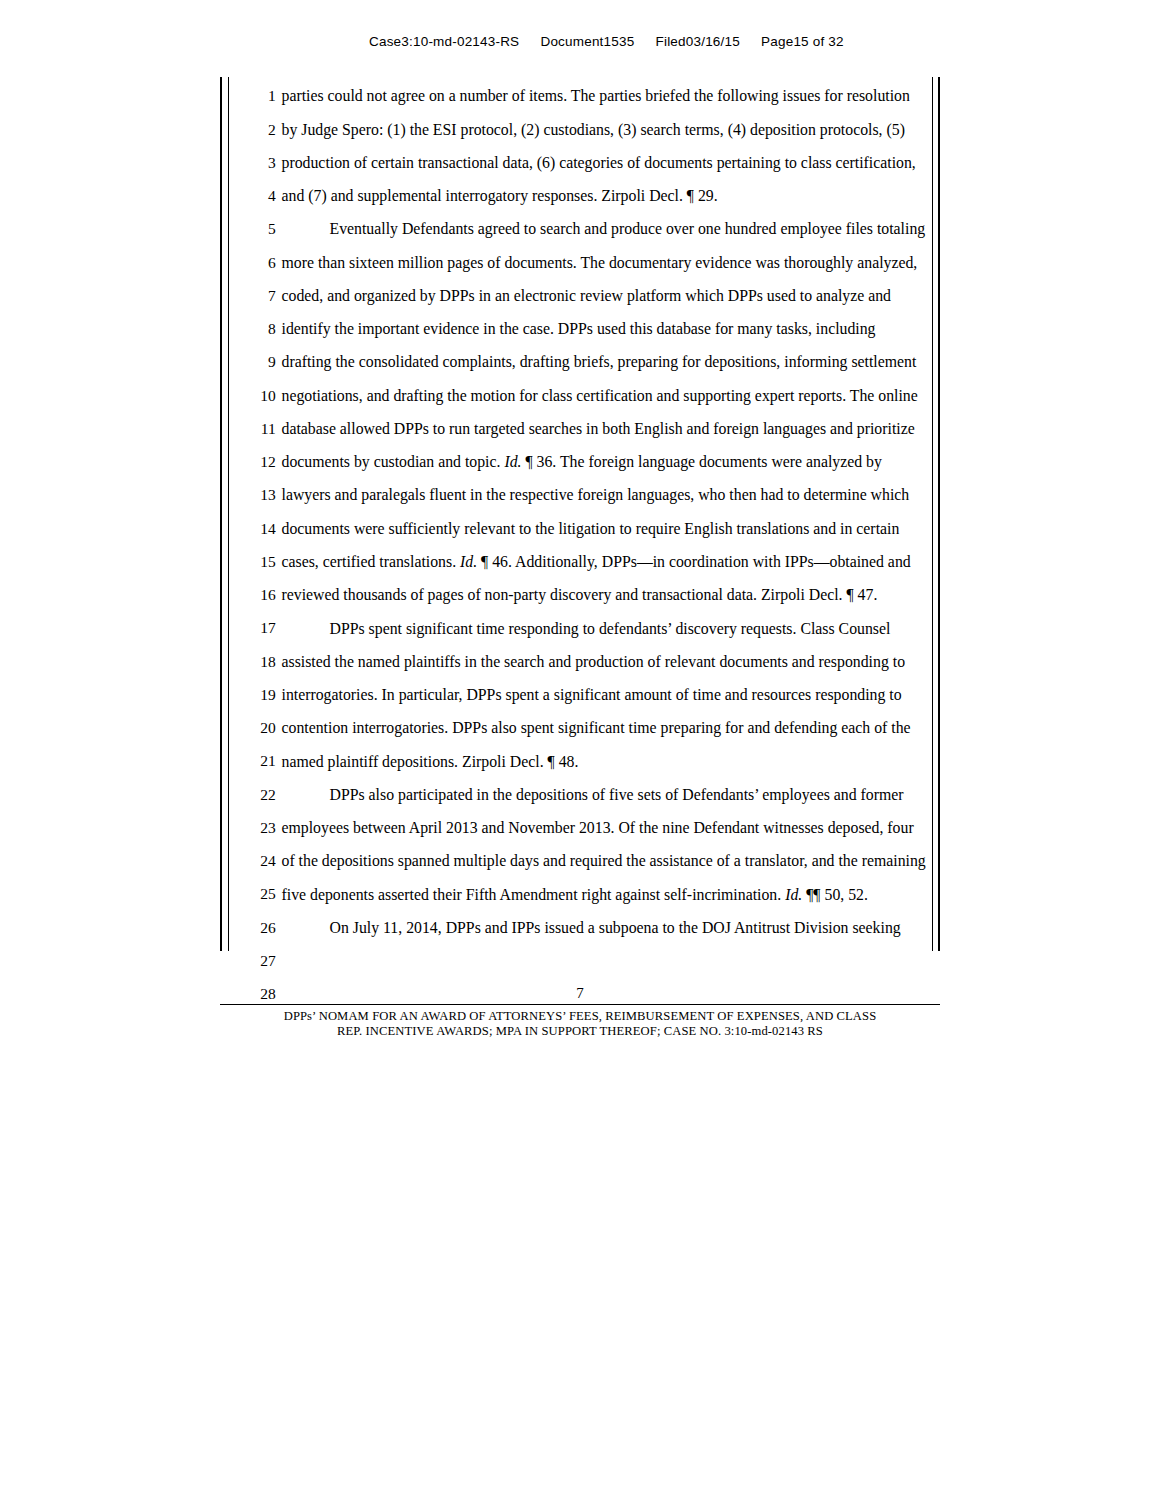Case3:10-md-02143-RS Document1535 Filed03/16/15 Page15 of 32
1
2
3
4
5
6
7
8
9
10
11
12
13
14
15
16
17
18
19
20
21
22
23
24
25
26
27
28
parties could not agree on a number of items. The parties briefed the following issues for resolution by Judge Spero: (1) the ESI protocol, (2) custodians, (3) search terms, (4) deposition protocols, (5) production of certain transactional data, (6) categories of documents pertaining to class certification, and (7) and supplemental interrogatory responses. Zirpoli Decl. ¶ 29.
Eventually Defendants agreed to search and produce over one hundred employee files totaling more than sixteen million pages of documents. The documentary evidence was thoroughly analyzed, coded, and organized by DPPs in an electronic review platform which DPPs used to analyze and identify the important evidence in the case. DPPs used this database for many tasks, including drafting the consolidated complaints, drafting briefs, preparing for depositions, informing settlement negotiations, and drafting the motion for class certification and supporting expert reports. The online database allowed DPPs to run targeted searches in both English and foreign languages and prioritize documents by custodian and topic. Id. ¶ 36. The foreign language documents were analyzed by lawyers and paralegals fluent in the respective foreign languages, who then had to determine which documents were sufficiently relevant to the litigation to require English translations and in certain cases, certified translations. Id. ¶ 46. Additionally, DPPs—in coordination with IPPs—obtained and reviewed thousands of pages of non-party discovery and transactional data. Zirpoli Decl. ¶ 47.
DPPs spent significant time responding to defendants’ discovery requests. Class Counsel assisted the named plaintiffs in the search and production of relevant documents and responding to interrogatories. In particular, DPPs spent a significant amount of time and resources responding to contention interrogatories. DPPs also spent significant time preparing for and defending each of the named plaintiff depositions. Zirpoli Decl. ¶ 48.
DPPs also participated in the depositions of five sets of Defendants’ employees and former employees between April 2013 and November 2013. Of the nine Defendant witnesses deposed, four of the depositions spanned multiple days and required the assistance of a translator, and the remaining five deponents asserted their Fifth Amendment right against self-incrimination. Id. ¶¶ 50, 52.
On July 11, 2014, DPPs and IPPs issued a subpoena to the DOJ Antitrust Division seeking
7
DPPs’ NOMAM FOR AN AWARD OF ATTORNEYS’ FEES, REIMBURSEMENT OF EXPENSES, AND CLASS
REP. INCENTIVE AWARDS; MPA IN SUPPORT THEREOF; CASE NO. 3:10-md-02143 RS